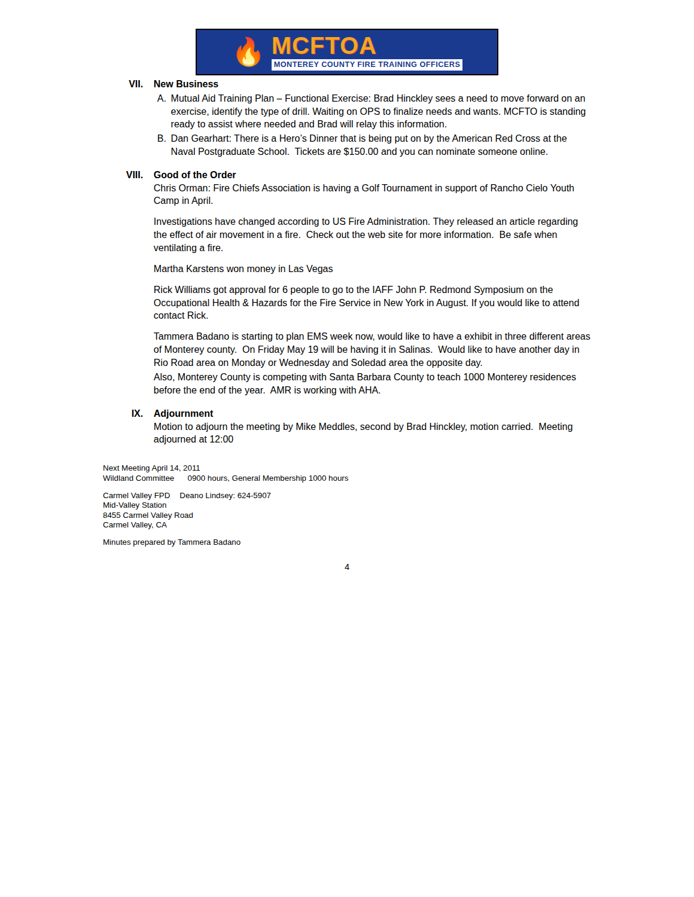🔥
MCFTOA MONTEREY COUNTY FIRE TRAINING OFFICERS
VII.
New Business
Mutual Aid Training Plan – Functional Exercise: Brad Hinckley sees a need to move forward on an exercise, identify the type of drill. Waiting on OPS to finalize needs and wants. MCFTO is standing ready to assist where needed and Brad will relay this information.
Dan Gearhart: There is a Hero’s Dinner that is being put on by the American Red Cross at the Naval Postgraduate School. Tickets are $150.00 and you can nominate someone online.
VIII.
Good of the Order
Chris Orman: Fire Chiefs Association is having a Golf Tournament in support of Rancho Cielo Youth Camp in April.
Investigations have changed according to US Fire Administration. They released an article regarding the effect of air movement in a fire. Check out the web site for more information. Be safe when ventilating a fire.
Martha Karstens won money in Las Vegas
Rick Williams got approval for 6 people to go to the IAFF John P. Redmond Symposium on the Occupational Health & Hazards for the Fire Service in New York in August. If you would like to attend contact Rick.
Tammera Badano is starting to plan EMS week now, would like to have a exhibit in three different areas of Monterey county. On Friday May 19 will be having it in Salinas. Would like to have another day in Rio Road area on Monday or Wednesday and Soledad area the opposite day.
Also, Monterey County is competing with Santa Barbara County to teach 1000 Monterey residences before the end of the year. AMR is working with AHA.
IX.
Adjournment
Motion to adjourn the meeting by Mike Meddles, second by Brad Hinckley, motion carried. Meeting adjourned at 12:00
Next Meeting April 14, 2011
Wildland Committee 0900 hours, General Membership 1000 hours
| Carmel Valley FPD | Deano Lindsey: 624-5907 |
Mid-Valley Station
8455 Carmel Valley Road
Carmel Valley, CA
Minutes prepared by Tammera Badano
4